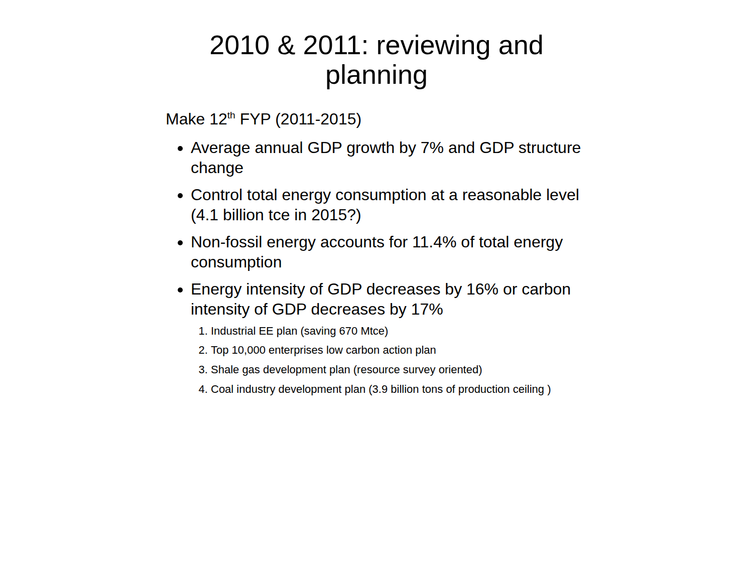2010 & 2011: reviewing and planning
Make 12th FYP (2011-2015)
Average annual GDP growth by 7% and GDP structure change
Control total energy consumption at a reasonable level (4.1 billion tce in 2015?)
Non-fossil energy accounts for 11.4% of total energy consumption
Energy intensity of GDP decreases by 16% or carbon intensity of GDP decreases by 17%
Industrial EE plan (saving 670 Mtce)
Top 10,000 enterprises low carbon action plan
Shale gas development plan (resource survey oriented)
Coal industry development plan (3.9 billion tons of production ceiling )